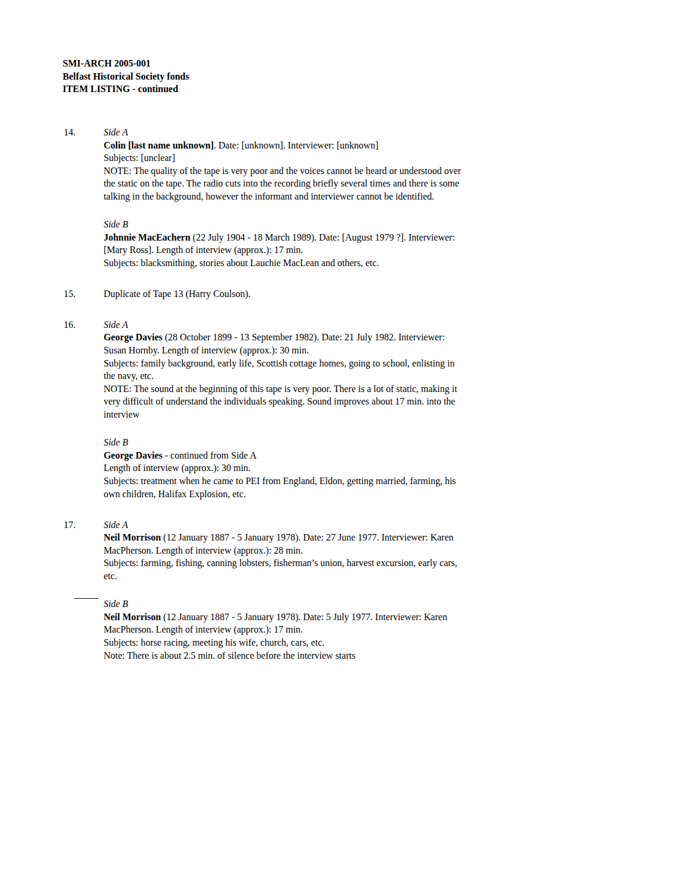SMI-ARCH 2005-001
Belfast Historical Society fonds
ITEM LISTING - continued
14.
Side A
Colin [last name unknown]. Date: [unknown]. Interviewer: [unknown]
Subjects: [unclear]
NOTE: The quality of the tape is very poor and the voices cannot be heard or understood over the static on the tape. The radio cuts into the recording briefly several times and there is some talking in the background, however the informant and interviewer cannot be identified.
Side B
Johnnie MacEachern (22 July 1904 - 18 March 1989). Date: [August 1979 ?]. Interviewer: [Mary Ross]. Length of interview (approx.): 17 min.
Subjects: blacksmithing, stories about Lauchie MacLean and others, etc.
15.
Duplicate of Tape 13 (Harry Coulson).
16.
Side A
George Davies (28 October 1899 - 13 September 1982). Date: 21 July 1982. Interviewer: Susan Hornby. Length of interview (approx.): 30 min.
Subjects: family background, early life, Scottish cottage homes, going to school, enlisting in the navy, etc.
NOTE: The sound at the beginning of this tape is very poor. There is a lot of static, making it very difficult of understand the individuals speaking. Sound improves about 17 min. into the interview
Side B
George Davies - continued from Side A
Length of interview (approx.): 30 min.
Subjects: treatment when he came to PEI from England, Eldon, getting married, farming, his own children, Halifax Explosion, etc.
17.
Side A
Neil Morrison (12 January 1887 - 5 January 1978). Date: 27 June 1977. Interviewer: Karen MacPherson. Length of interview (approx.): 28 min.
Subjects: farming, fishing, canning lobsters, fisherman’s union, harvest excursion, early cars, etc.
Side B
Neil Morrison (12 January 1887 - 5 January 1978). Date: 5 July 1977. Interviewer: Karen MacPherson. Length of interview (approx.): 17 min.
Subjects: horse racing, meeting his wife, church, cars, etc.
Note: There is about 2.5 min. of silence before the interview starts